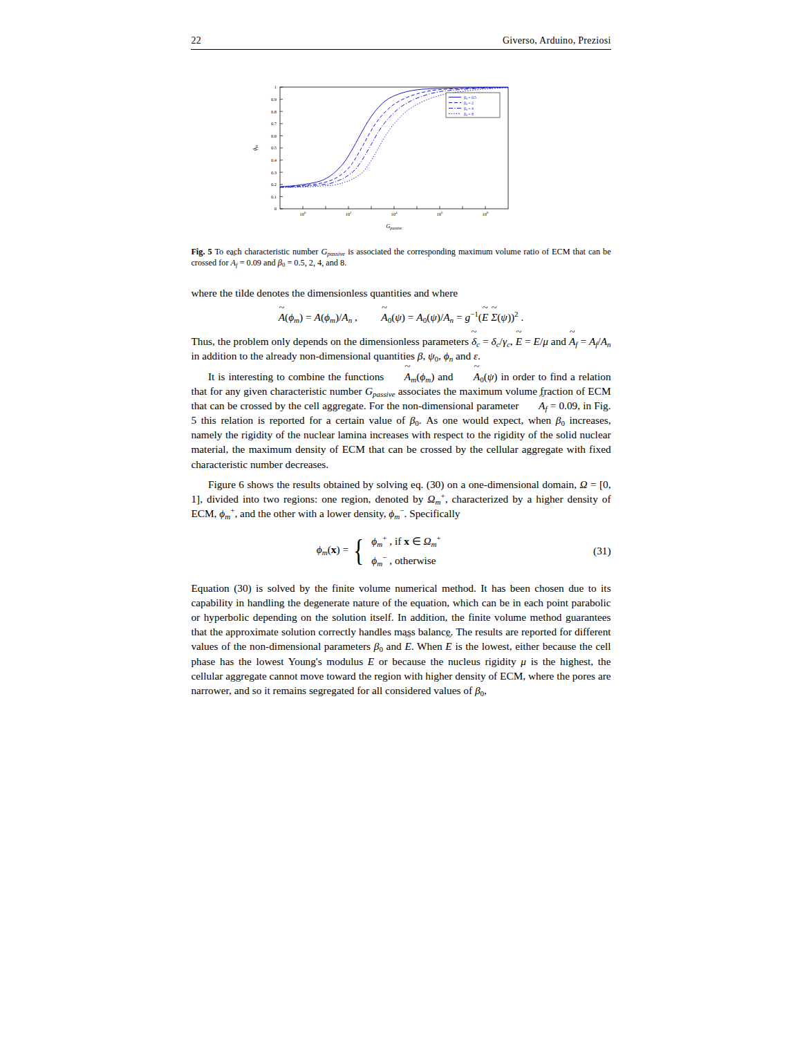22
Giverso, Arduino, Preziosi
1 0.9 0.8 0.7 0.6 0.5 0.4 0.3 0.2 0.1 0 ϕm 100 102 104 106 108 Gpassive β0 = 0.5 β0 = 2 β0 = 4 β0 = 8
Fig. 5 To each characteristic number Gpassive is associated the corresponding maximum volume ratio of ECM that can be crossed for ~Af = 0.09 and β0 = 0.5, 2, 4, and 8.
where the tilde denotes the dimensionless quantities and where
~A(ϕm) = A(ϕm)/An , ~A0(ψ) = A0(ψ)/An = g−1(~E ~Σ(ψ))2 .
Thus, the problem only depends on the dimensionless parameters ~δc = δc/γc, ~E = E/μ and ~Af = Af/An in addition to the already non-dimensional quantities β, ψ0, ϕn and ε.
It is interesting to combine the functions ~Am(ϕm) and ~A0(ψ) in order to find a relation that for any given characteristic number Gpassive associates the maximum volume fraction of ECM that can be crossed by the cell aggregate. For the non-dimensional parameter ~Af = 0.09, in Fig. 5 this relation is reported for a certain value of β0. As one would expect, when β0 increases, namely the rigidity of the nuclear lamina increases with respect to the rigidity of the solid nuclear material, the maximum density of ECM that can be crossed by the cellular aggregate with fixed characteristic number decreases.
Figure 6 shows the results obtained by solving eq. (30) on a one-dimensional domain, Ω = [0, 1], divided into two regions: one region, denoted by Ωm+, characterized by a higher density of ECM, ϕm+, and the other with a lower density, ϕm−. Specifically
ϕm(x) = {
ϕm+ , if x ∈ Ωm+
ϕm− , otherwise
(31)
Equation (30) is solved by the finite volume numerical method. It has been chosen due to its capability in handling the degenerate nature of the equation, which can be in each point parabolic or hyperbolic depending on the solution itself. In addition, the finite volume method guarantees that the approximate solution correctly handles mass balance. The results are reported for different values of the non-dimensional parameters β0 and ~E. When ~E is the lowest, either because the cell phase has the lowest Young's modulus E or because the nucleus rigidity μ is the highest, the cellular aggregate cannot move toward the region with higher density of ECM, where the pores are narrower, and so it remains segregated for all considered values of β0,